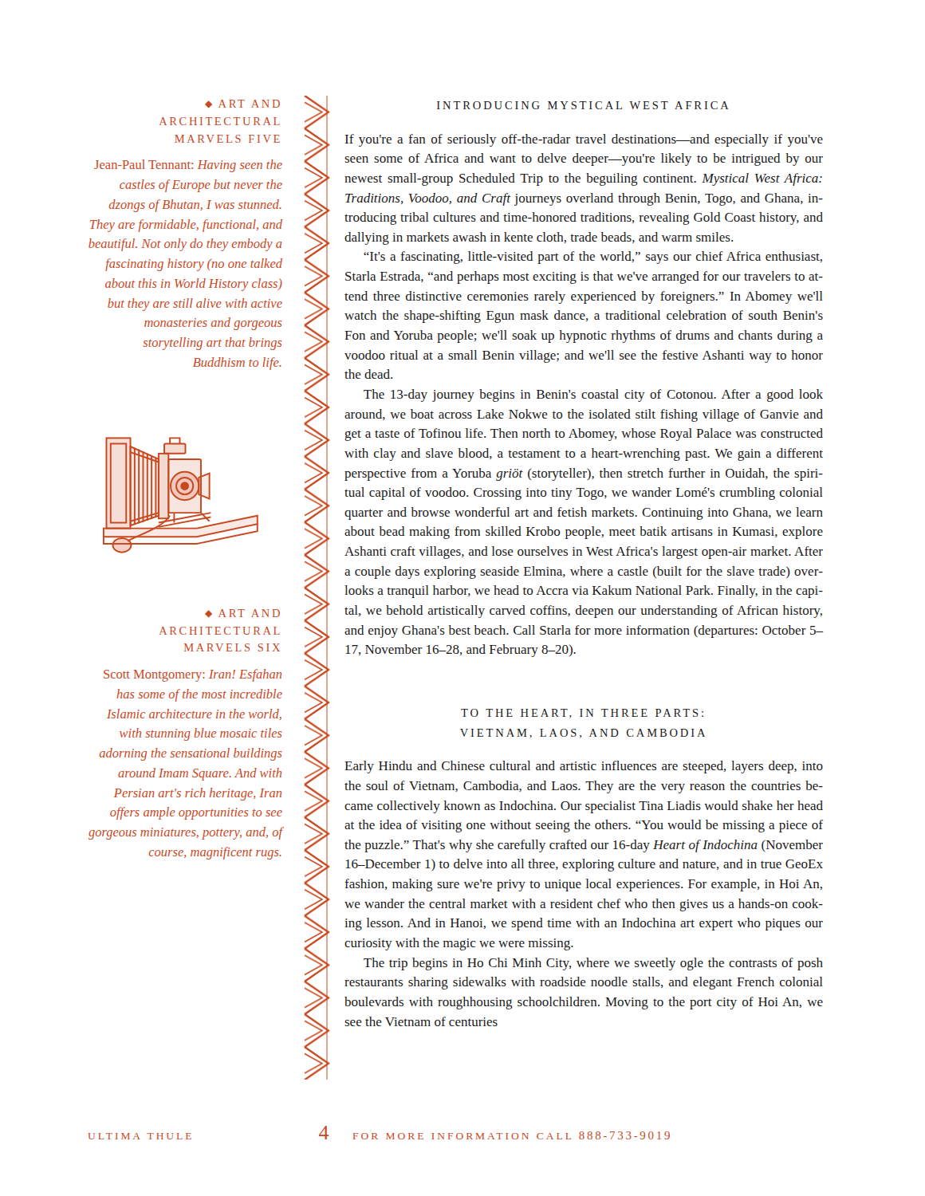◆ Art and
Architectural
Marvels Five
Jean-Paul Tennant: Having seen the castles of Europe but never the dzongs of Bhutan, I was stunned. They are formidable, functional, and beautiful. Not only do they embody a fascinating history (no one talked about this in World History class) but they are still alive with active monasteries and gorgeous storytelling art that brings Buddhism to life.
◆ Art and
Architectural
Marvels Six
Scott Montgomery: Iran! Esfahan has some of the most incredible Islamic architecture in the world, with stunning blue mosaic tiles adorning the sensational buildings around Imam Square. And with Persian art's rich heritage, Iran offers ample opportunities to see gorgeous miniatures, pottery, and, of course, magnificent rugs.
Introducing Mystical West Africa
If you're a fan of seriously off-the-radar travel destinations—and especially if you've seen some of Africa and want to delve deeper—you're likely to be intrigued by our newest small-group Scheduled Trip to the beguiling continent. Mystical West Africa: Traditions, Voodoo, and Craft journeys overland through Benin, Togo, and Ghana, introducing tribal cultures and time-honored traditions, revealing Gold Coast history, and dallying in markets awash in kente cloth, trade beads, and warm smiles.
“It's a fascinating, little-visited part of the world,” says our chief Africa enthusiast, Starla Estrada, “and perhaps most exciting is that we've arranged for our travelers to attend three distinctive ceremonies rarely experienced by foreigners.” In Abomey we'll watch the shape-shifting Egun mask dance, a traditional celebration of south Benin's Fon and Yoruba people; we'll soak up hypnotic rhythms of drums and chants during a voodoo ritual at a small Benin village; and we'll see the festive Ashanti way to honor the dead.
The 13-day journey begins in Benin's coastal city of Cotonou. After a good look around, we boat across Lake Nokwe to the isolated stilt fishing village of Ganvie and get a taste of Tofinou life. Then north to Abomey, whose Royal Palace was constructed with clay and slave blood, a testament to a heart-wrenching past. We gain a different perspective from a Yoruba griöt (storyteller), then stretch further in Ouidah, the spiritual capital of voodoo. Crossing into tiny Togo, we wander Lomé's crumbling colonial quarter and browse wonderful art and fetish markets. Continuing into Ghana, we learn about bead making from skilled Krobo people, meet batik artisans in Kumasi, explore Ashanti craft villages, and lose ourselves in West Africa's largest open-air market. After a couple days exploring seaside Elmina, where a castle (built for the slave trade) overlooks a tranquil harbor, we head to Accra via Kakum National Park. Finally, in the capital, we behold artistically carved coffins, deepen our understanding of African history, and enjoy Ghana's best beach. Call Starla for more information (departures: October 5–17, November 16–28, and February 8–20).
To the Heart, in Three Parts:
Vietnam, Laos, and Cambodia
Early Hindu and Chinese cultural and artistic influences are steeped, layers deep, into the soul of Vietnam, Cambodia, and Laos. They are the very reason the countries became collectively known as Indochina. Our specialist Tina Liadis would shake her head at the idea of visiting one without seeing the others. “You would be missing a piece of the puzzle.” That's why she carefully crafted our 16-day Heart of Indochina (November 16–December 1) to delve into all three, exploring culture and nature, and in true GeoEx fashion, making sure we're privy to unique local experiences. For example, in Hoi An, we wander the central market with a resident chef who then gives us a hands-on cooking lesson. And in Hanoi, we spend time with an Indochina art expert who piques our curiosity with the magic we were missing.
The trip begins in Ho Chi Minh City, where we sweetly ogle the contrasts of posh restaurants sharing sidewalks with roadside noodle stalls, and elegant French colonial boulevards with roughhousing schoolchildren. Moving to the port city of Hoi An, we see the Vietnam of centuries
Ultima Thule
4
For more information call 888-733-9019